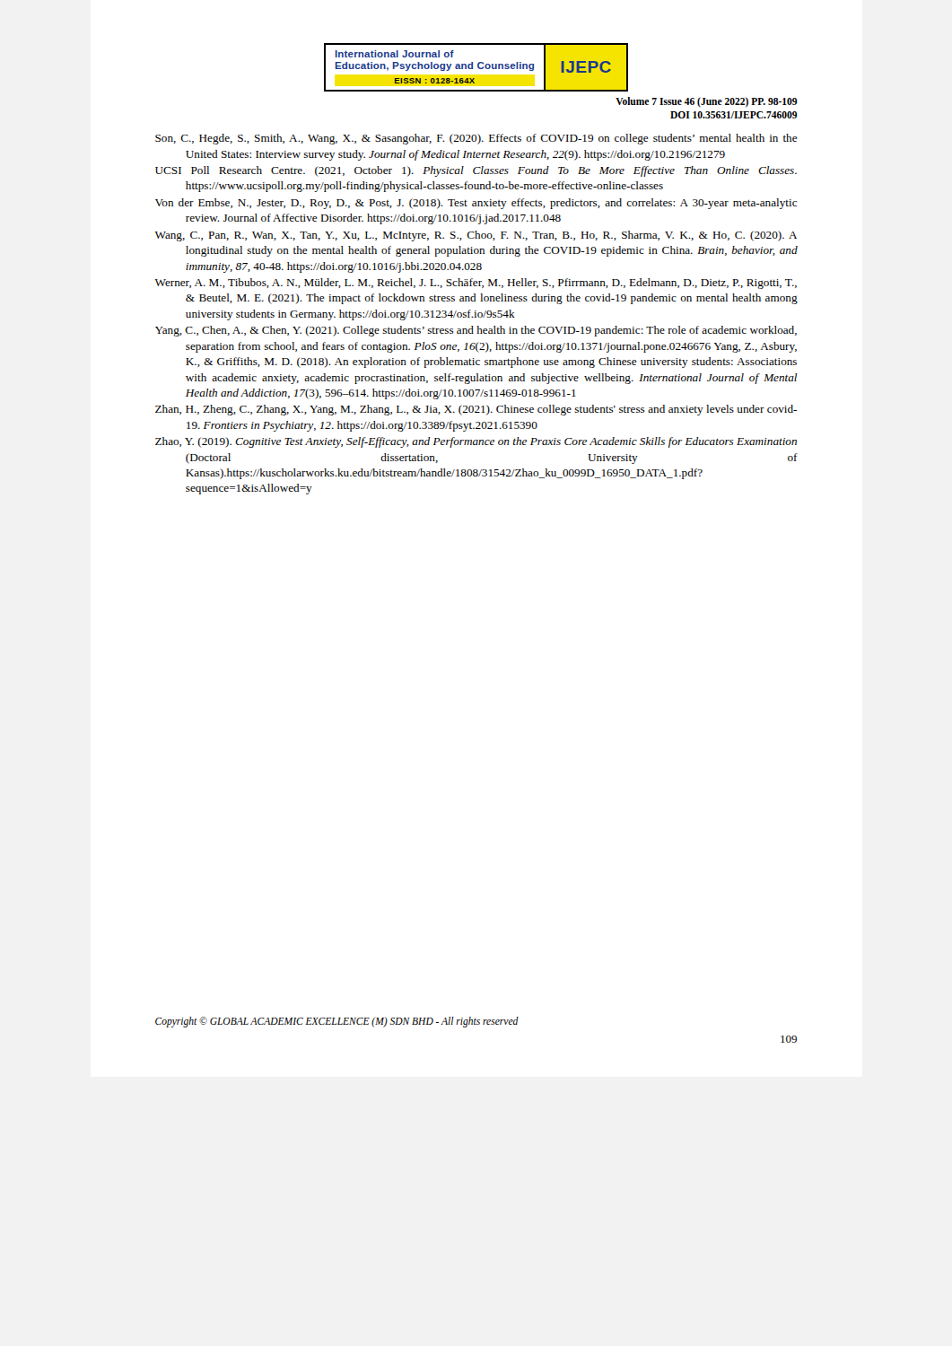International Journal of
Education, Psychology and Counseling
EISSN : 0128-164X
IJEPC
Volume 7 Issue 46 (June 2022) PP. 98-109
DOI 10.35631/IJEPC.746009
Son, C., Hegde, S., Smith, A., Wang, X., & Sasangohar, F. (2020). Effects of COVID-19 on college students’ mental health in the United States: Interview survey study. Journal of Medical Internet Research, 22(9). https://doi.org/10.2196/21279
UCSI Poll Research Centre. (2021, October 1). Physical Classes Found To Be More Effective Than Online Classes. https://www.ucsipoll.org.my/poll-finding/physical-classes-found-to-be-more-effective-online-classes
Von der Embse, N., Jester, D., Roy, D., & Post, J. (2018). Test anxiety effects, predictors, and correlates: A 30-year meta-analytic review. Journal of Affective Disorder. https://doi.org/10.1016/j.jad.2017.11.048
Wang, C., Pan, R., Wan, X., Tan, Y., Xu, L., McIntyre, R. S., Choo, F. N., Tran, B., Ho, R., Sharma, V. K., & Ho, C. (2020). A longitudinal study on the mental health of general population during the COVID-19 epidemic in China. Brain, behavior, and immunity, 87, 40-48. https://doi.org/10.1016/j.bbi.2020.04.028
Werner, A. M., Tibubos, A. N., Mülder, L. M., Reichel, J. L., Schäfer, M., Heller, S., Pfirrmann, D., Edelmann, D., Dietz, P., Rigotti, T., & Beutel, M. E. (2021). The impact of lockdown stress and loneliness during the covid-19 pandemic on mental health among university students in Germany. https://doi.org/10.31234/osf.io/9s54k
Yang, C., Chen, A., & Chen, Y. (2021). College students’ stress and health in the COVID-19 pandemic: The role of academic workload, separation from school, and fears of contagion. PloS one, 16(2), https://doi.org/10.1371/journal.pone.0246676 Yang, Z., Asbury, K., & Griffiths, M. D. (2018). An exploration of problematic smartphone use among Chinese university students: Associations with academic anxiety, academic procrastination, self-regulation and subjective wellbeing. International Journal of Mental Health and Addiction, 17(3), 596–614. https://doi.org/10.1007/s11469-018-9961-1
Zhan, H., Zheng, C., Zhang, X., Yang, M., Zhang, L., & Jia, X. (2021). Chinese college students' stress and anxiety levels under covid-19. Frontiers in Psychiatry, 12. https://doi.org/10.3389/fpsyt.2021.615390
Zhao, Y. (2019). Cognitive Test Anxiety, Self-Efficacy, and Performance on the Praxis Core Academic Skills for Educators Examination (Doctoral dissertation, University of Kansas).https://kuscholarworks.ku.edu/bitstream/handle/1808/31542/Zhao_ku_0099D_16950_DATA_1.pdf?sequence=1&isAllowed=y
Copyright © GLOBAL ACADEMIC EXCELLENCE (M) SDN BHD - All rights reserved
109